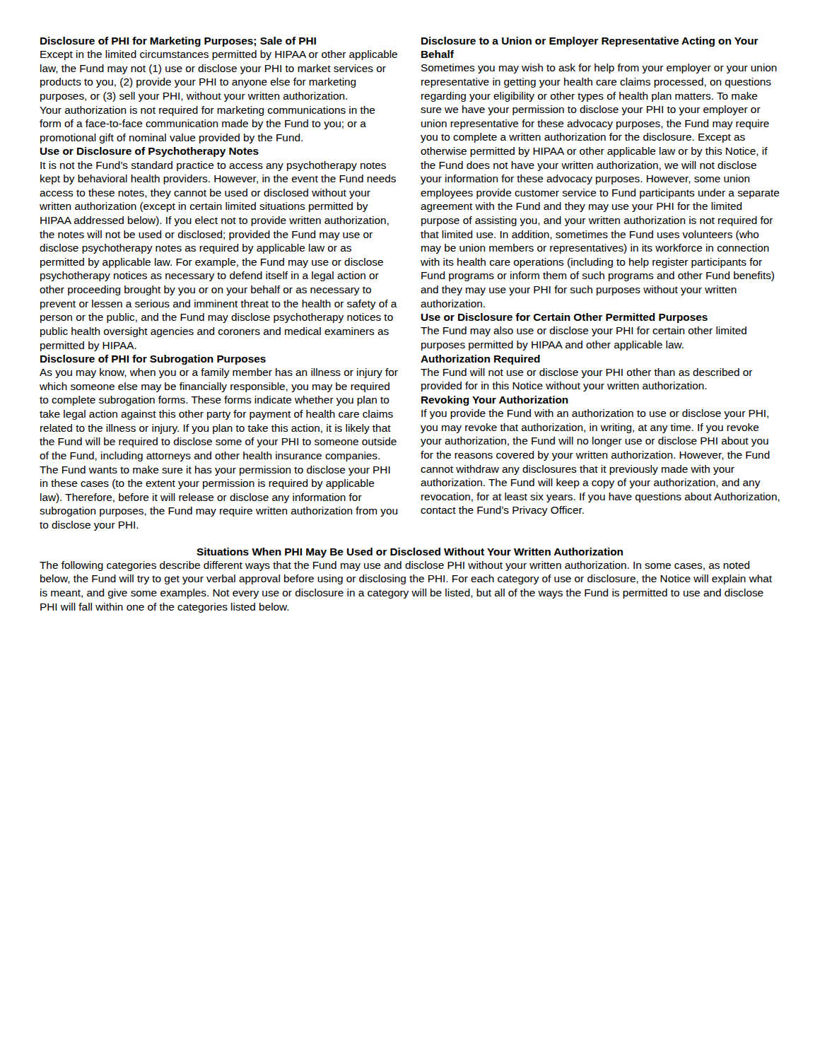Disclosure of PHI for Marketing Purposes; Sale of PHI
Except in the limited circumstances permitted by HIPAA or other applicable law, the Fund may not (1) use or disclose your PHI to market services or products to you, (2) provide your PHI to anyone else for marketing purposes, or (3) sell your PHI, without your written authorization.
Your authorization is not required for marketing communications in the form of a face-to-face communication made by the Fund to you; or a promotional gift of nominal value provided by the Fund.
Use or Disclosure of Psychotherapy Notes
It is not the Fund’s standard practice to access any psychotherapy notes kept by behavioral health providers. However, in the event the Fund needs access to these notes, they cannot be used or disclosed without your written authorization (except in certain limited situations permitted by HIPAA addressed below). If you elect not to provide written authorization, the notes will not be used or disclosed; provided the Fund may use or disclose psychotherapy notes as required by applicable law or as permitted by applicable law. For example, the Fund may use or disclose psychotherapy notices as necessary to defend itself in a legal action or other proceeding brought by you or on your behalf or as necessary to prevent or lessen a serious and imminent threat to the health or safety of a person or the public, and the Fund may disclose psychotherapy notices to public health oversight agencies and coroners and medical examiners as permitted by HIPAA.
Disclosure of PHI for Subrogation Purposes
As you may know, when you or a family member has an illness or injury for which someone else may be financially responsible, you may be required to complete subrogation forms. These forms indicate whether you plan to take legal action against this other party for payment of health care claims related to the illness or injury. If you plan to take this action, it is likely that the Fund will be required to disclose some of your PHI to someone outside of the Fund, including attorneys and other health insurance companies. The Fund wants to make sure it has your permission to disclose your PHI in these cases (to the extent your permission is required by applicable law). Therefore, before it will release or disclose any information for subrogation purposes, the Fund may require written authorization from you to disclose your PHI.
Disclosure to a Union or Employer Representative Acting on Your Behalf
Sometimes you may wish to ask for help from your employer or your union representative in getting your health care claims processed, on questions regarding your eligibility or other types of health plan matters. To make sure we have your permission to disclose your PHI to your employer or union representative for these advocacy purposes, the Fund may require you to complete a written authorization for the disclosure. Except as otherwise permitted by HIPAA or other applicable law or by this Notice, if the Fund does not have your written authorization, we will not disclose your information for these advocacy purposes. However, some union employees provide customer service to Fund participants under a separate agreement with the Fund and they may use your PHI for the limited purpose of assisting you, and your written authorization is not required for that limited use. In addition, sometimes the Fund uses volunteers (who may be union members or representatives) in its workforce in connection with its health care operations (including to help register participants for Fund programs or inform them of such programs and other Fund benefits) and they may use your PHI for such purposes without your written authorization.
Use or Disclosure for Certain Other Permitted Purposes
The Fund may also use or disclose your PHI for certain other limited purposes permitted by HIPAA and other applicable law.
Authorization Required
The Fund will not use or disclose your PHI other than as described or provided for in this Notice without your written authorization.
Revoking Your Authorization
If you provide the Fund with an authorization to use or disclose your PHI, you may revoke that authorization, in writing, at any time. If you revoke your authorization, the Fund will no longer use or disclose PHI about you for the reasons covered by your written authorization. However, the Fund cannot withdraw any disclosures that it previously made with your authorization. The Fund will keep a copy of your authorization, and any revocation, for at least six years. If you have questions about Authorization, contact the Fund’s Privacy Officer.
Situations When PHI May Be Used or Disclosed Without Your Written Authorization
The following categories describe different ways that the Fund may use and disclose PHI without your written authorization. In some cases, as noted below, the Fund will try to get your verbal approval before using or disclosing the PHI. For each category of use or disclosure, the Notice will explain what is meant, and give some examples. Not every use or disclosure in a category will be listed, but all of the ways the Fund is permitted to use and disclose PHI will fall within one of the categories listed below.